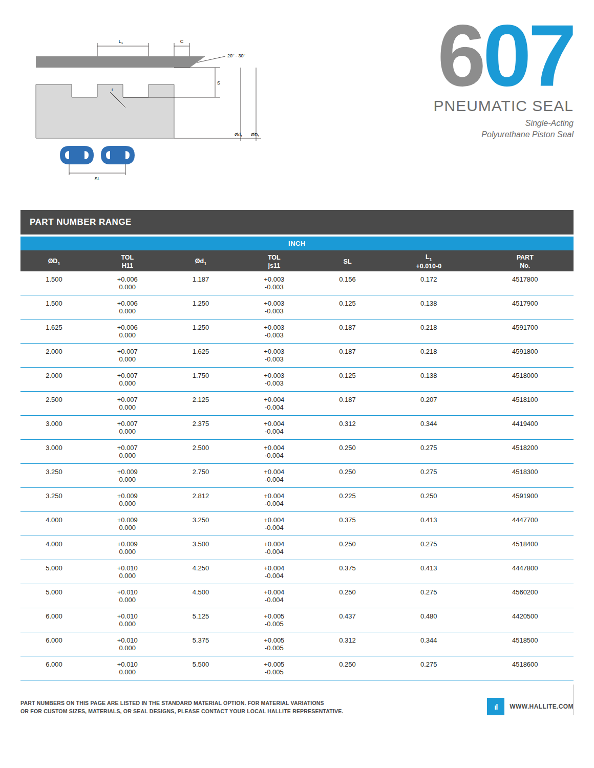L1 C 20° - 30° r S Ød1 ØD1 SL
607
PNEUMATIC SEAL
Single-Acting
Polyurethane Piston Seal
PART NUMBER RANGE
| INCH |
| --- |
| ØD 1 | TOL H11 | Ød 1 | TOL js11 | SL | L 1 +0.010-0 | PART No. |
| 1.500 | +0.006 | 1.187 | +0.003 | 0.156 | 0.172 | 4517800 |
| | 0.000 | | -0.003 | | | |
| 1.500 | +0.006 | 1.250 | +0.003 | 0.125 | 0.138 | 4517900 |
| | 0.000 | | -0.003 | | | |
| 1.625 | +0.006 | 1.250 | +0.003 | 0.187 | 0.218 | 4591700 |
| | 0.000 | | -0.003 | | | |
| 2.000 | +0.007 | 1.625 | +0.003 | 0.187 | 0.218 | 4591800 |
| | 0.000 | | -0.003 | | | |
| 2.000 | +0.007 | 1.750 | +0.003 | 0.125 | 0.138 | 4518000 |
| | 0.000 | | -0.003 | | | |
| 2.500 | +0.007 | 2.125 | +0.004 | 0.187 | 0.207 | 4518100 |
| | 0.000 | | -0.004 | | | |
| 3.000 | +0.007 | 2.375 | +0.004 | 0.312 | 0.344 | 4419400 |
| | 0.000 | | -0.004 | | | |
| 3.000 | +0.007 | 2.500 | +0.004 | 0.250 | 0.275 | 4518200 |
| | 0.000 | | -0.004 | | | |
| 3.250 | +0.009 | 2.750 | +0.004 | 0.250 | 0.275 | 4518300 |
| | 0.000 | | -0.004 | | | |
| 3.250 | +0.009 | 2.812 | +0.004 | 0.225 | 0.250 | 4591900 |
| | 0.000 | | -0.004 | | | |
| 4.000 | +0.009 | 3.250 | +0.004 | 0.375 | 0.413 | 4447700 |
| | 0.000 | | -0.004 | | | |
| 4.000 | +0.009 | 3.500 | +0.004 | 0.250 | 0.275 | 4518400 |
| | 0.000 | | -0.004 | | | |
| 5.000 | +0.010 | 4.250 | +0.004 | 0.375 | 0.413 | 4447800 |
| | 0.000 | | -0.004 | | | |
| 5.000 | +0.010 | 4.500 | +0.004 | 0.250 | 0.275 | 4560200 |
| | 0.000 | | -0.004 | | | |
| 6.000 | +0.010 | 5.125 | +0.005 | 0.437 | 0.480 | 4420500 |
| | 0.000 | | -0.005 | | | |
| 6.000 | +0.010 | 5.375 | +0.005 | 0.312 | 0.344 | 4518500 |
| | 0.000 | | -0.005 | | | |
| 6.000 | +0.010 | 5.500 | +0.005 | 0.250 | 0.275 | 4518600 |
| | 0.000 | | -0.005 | | | |
PART NUMBERS ON THIS PAGE ARE LISTED IN THE STANDARD MATERIAL OPTION. FOR MATERIAL VARIATIONS
OR FOR CUSTOM SIZES, MATERIALS, OR SEAL DESIGNS, PLEASE CONTACT YOUR LOCAL HALLITE REPRESENTATIVE.
ıl
WWW.HALLITE.COM